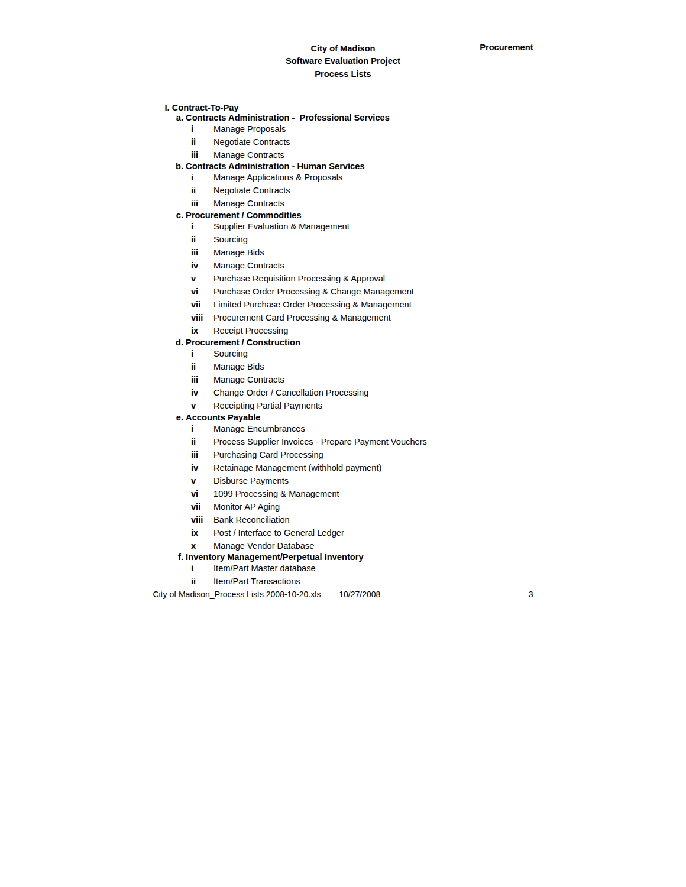City of Madison
Software Evaluation Project
Process Lists
Procurement
Contract-To-Pay
Contracts Administration - Professional Services
iManage Proposals
ii Negotiate Contracts
iii Manage Contracts
Contracts Administration - Human Services
iManage Applications & Proposals
ii Negotiate Contracts
iii Manage Contracts
Procurement / Commodities
iSupplier Evaluation & Management
ii Sourcing
iii Manage Bids
iv Manage Contracts
vPurchase Requisition Processing & Approval
vi Purchase Order Processing & Change Management
vii Limited Purchase Order Processing & Management
viii Procurement Card Processing & Management
ix Receipt Processing
Procurement / Construction
iSourcing
ii Manage Bids
iii Manage Contracts
iv Change Order / Cancellation Processing
vReceipting Partial Payments
Accounts Payable
iManage Encumbrances
ii Process Supplier Invoices - Prepare Payment Vouchers
iii Purchasing Card Processing
iv Retainage Management (withhold payment)
vDisburse Payments
vi 1099 Processing & Management
vii Monitor AP Aging
viii Bank Reconciliation
ix Post / Interface to General Ledger
xManage Vendor Database
Inventory Management/Perpetual Inventory
iItem/Part Master database
ii Item/Part Transactions
City of Madison_Process Lists 2008-10-20.xls 10/27/2008 3